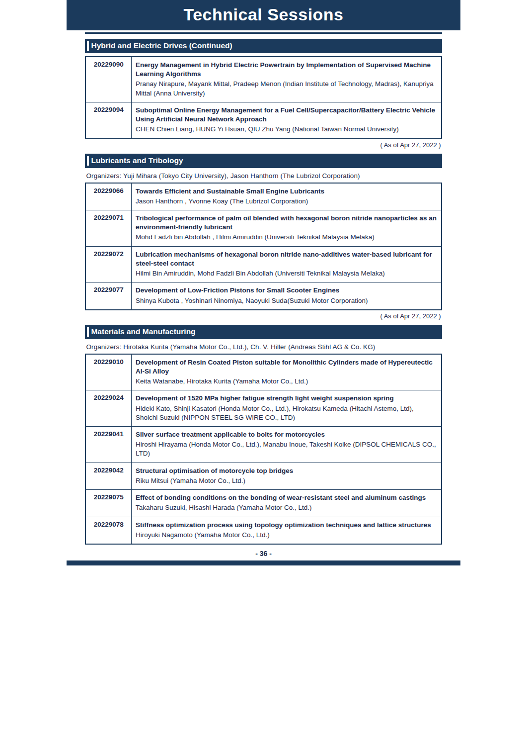Technical Sessions
Hybrid and Electric Drives (Continued)
| 20229090 | Energy Management in Hybrid Electric Powertrain by Implementation of Supervised Machine Learning Algorithms Pranay Nirapure, Mayank Mittal, Pradeep Menon (Indian Institute of Technology, Madras), Kanupriya Mittal (Anna University) |
| 20229094 | Suboptimal Online Energy Management for a Fuel Cell/Supercapacitor/Battery Electric Vehicle Using Artificial Neural Network Approach CHEN Chien Liang, HUNG Yi Hsuan, QIU Zhu Yang (National Taiwan Normal University) |
( As of Apr 27, 2022 )
Lubricants and Tribology
Organizers: Yuji Mihara (Tokyo City University), Jason Hanthorn (The Lubrizol Corporation)
| 20229066 | Towards Efficient and Sustainable Small Engine Lubricants Jason Hanthorn , Yvonne Koay (The Lubrizol Corporation) |
| 20229071 | Tribological performance of palm oil blended with hexagonal boron nitride nanoparticles as an environment-friendly lubricant Mohd Fadzli bin Abdollah , Hilmi Amiruddin (Universiti Teknikal Malaysia Melaka) |
| 20229072 | Lubrication mechanisms of hexagonal boron nitride nano-additives water-based lubricant for steel-steel contact Hilmi Bin Amiruddin, Mohd Fadzli Bin Abdollah (Universiti Teknikal Malaysia Melaka) |
| 20229077 | Development of Low-Friction Pistons for Small Scooter Engines Shinya Kubota , Yoshinari Ninomiya, Naoyuki Suda(Suzuki Motor Corporation) |
( As of Apr 27, 2022 )
Materials and Manufacturing
Organizers: Hirotaka Kurita (Yamaha Motor Co., Ltd.), Ch. V. Hiller (Andreas Stihl AG & Co. KG)
| 20229010 | Development of Resin Coated Piston suitable for Monolithic Cylinders made of Hypereutectic Al-Si Alloy Keita Watanabe, Hirotaka Kurita (Yamaha Motor Co., Ltd.) |
| 20229024 | Development of 1520 MPa higher fatigue strength light weight suspension spring Hideki Kato, Shinji Kasatori (Honda Motor Co., Ltd.), Hirokatsu Kameda (Hitachi Astemo, Ltd), Shoichi Suzuki (NIPPON STEEL SG WIRE CO., LTD) |
| 20229041 | Silver surface treatment applicable to bolts for motorcycles Hiroshi Hirayama (Honda Motor Co., Ltd.), Manabu Inoue, Takeshi Koike (DIPSOL CHEMICALS CO., LTD) |
| 20229042 | Structural optimisation of motorcycle top bridges Riku Mitsui (Yamaha Motor Co., Ltd.) |
| 20229075 | Effect of bonding conditions on the bonding of wear-resistant steel and aluminum castings Takaharu Suzuki, Hisashi Harada (Yamaha Motor Co., Ltd.) |
| 20229078 | Stiffness optimization process using topology optimization techniques and lattice structures Hiroyuki Nagamoto (Yamaha Motor Co., Ltd.) |
- 36 -